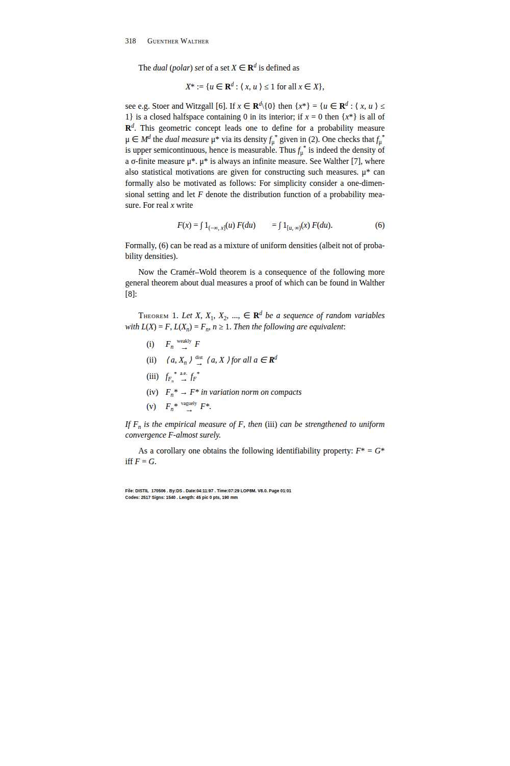318 Guenther Walther
The dual (polar) set of a set X ∈ Rd is defined as
X* := {u ∈ Rd : ⟨ x, u ⟩ ≤ 1 for all x ∈ X},
see e.g. Stoer and Witzgall [6]. If x ∈ Rd\{0} then {x*} = {u ∈ Rd : ⟨ x, u ⟩ ≤ 1} is a closed halfspace containing 0 in its interior; if x = 0 then {x*} is all of Rd. This geometric concept leads one to define for a probability measure μ ∈ Md the dual measure μ* via its density fμ* given in (2). One checks that fμ* is upper semicontinuous, hence is measurable. Thus fμ* is indeed the density of a σ-finite measure μ*. μ* is always an infinite measure. See Walther [7], where also statistical motivations are given for constructing such measures. μ* can formally also be motivated as follows: For simplicity consider a one-dimensional setting and let F denote the distribution function of a probability measure. For real x write
F(x) = ∫ 1(−∞, x](u) F(du) = ∫ 1[u, ∞)(x) F(du). (6)
Formally, (6) can be read as a mixture of uniform densities (albeit not of probability densities).
Now the Cramér–Wold theorem is a consequence of the following more general theorem about dual measures a proof of which can be found in Walther [8]:
Theorem 1. Let X, X1, X2, ..., ∈ Rd be a sequence of random variables with L(X) = F, L(Xn) = Fn, n ≥ 1. Then the following are equivalent:
(i) Fn weakly→ F
(ii) ⟨ a, Xn ⟩ dist→ ⟨ a, X ⟩ for all a ∈ Rd
(iii) fFn* a.e.→ fF*
(iv) Fn* → F* in variation norm on compacts
(v) Fn* vaguely→ F*.
If Fn is the empirical measure of F, then (iii) can be strengthened to uniform convergence F-almost surely.
As a corollary one obtains the following identifiability property: F* = G* iff F = G.
File: DISTIL 170506 . By:DS . Date:04:11:97 . Time:07:29 LOP8M. V8.0. Page 01:01 Codes: 2517 Signs: 1540 . Length: 45 pic 0 pts, 190 mm